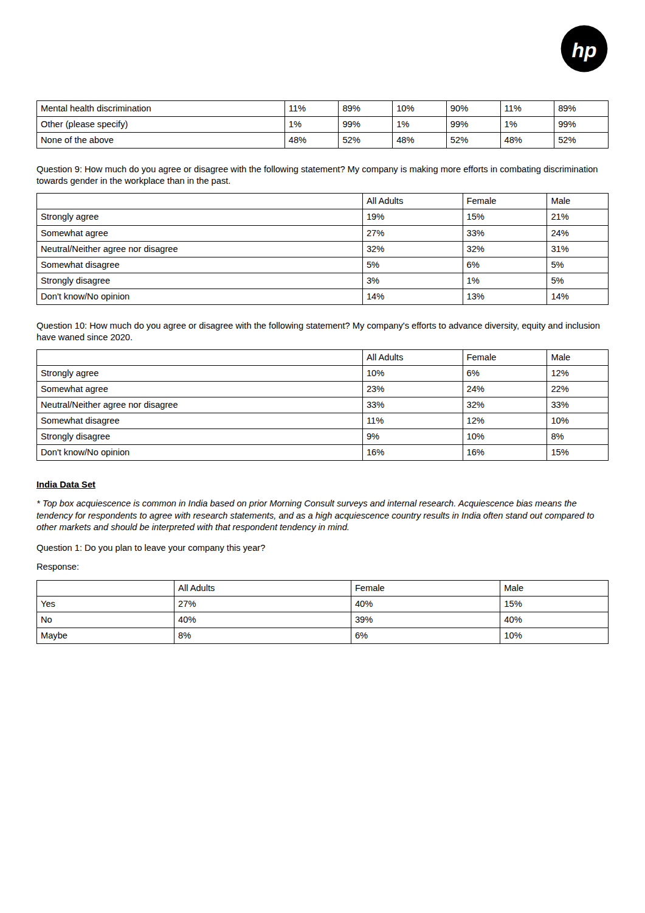hp
| Mental health discrimination | 11% | 89% | 10% | 90% | 11% | 89% |
| Other (please specify) | 1% | 99% | 1% | 99% | 1% | 99% |
| None of the above | 48% | 52% | 48% | 52% | 48% | 52% |
Question 9: How much do you agree or disagree with the following statement? My company is making more efforts in combating discrimination towards gender in the workplace than in the past.
| | All Adults | Female | Male |
| Strongly agree | 19% | 15% | 21% |
| Somewhat agree | 27% | 33% | 24% |
| Neutral/Neither agree nor disagree | 32% | 32% | 31% |
| Somewhat disagree | 5% | 6% | 5% |
| Strongly disagree | 3% | 1% | 5% |
| Don't know/No opinion | 14% | 13% | 14% |
Question 10: How much do you agree or disagree with the following statement? My company's efforts to advance diversity, equity and inclusion have waned since 2020.
| | All Adults | Female | Male |
| Strongly agree | 10% | 6% | 12% |
| Somewhat agree | 23% | 24% | 22% |
| Neutral/Neither agree nor disagree | 33% | 32% | 33% |
| Somewhat disagree | 11% | 12% | 10% |
| Strongly disagree | 9% | 10% | 8% |
| Don't know/No opinion | 16% | 16% | 15% |
India Data Set
* Top box acquiescence is common in India based on prior Morning Consult surveys and internal research. Acquiescence bias means the tendency for respondents to agree with research statements, and as a high acquiescence country results in India often stand out compared to other markets and should be interpreted with that respondent tendency in mind.
Question 1: Do you plan to leave your company this year?
Response:
| | All Adults | Female | Male |
| Yes | 27% | 40% | 15% |
| No | 40% | 39% | 40% |
| Maybe | 8% | 6% | 10% |